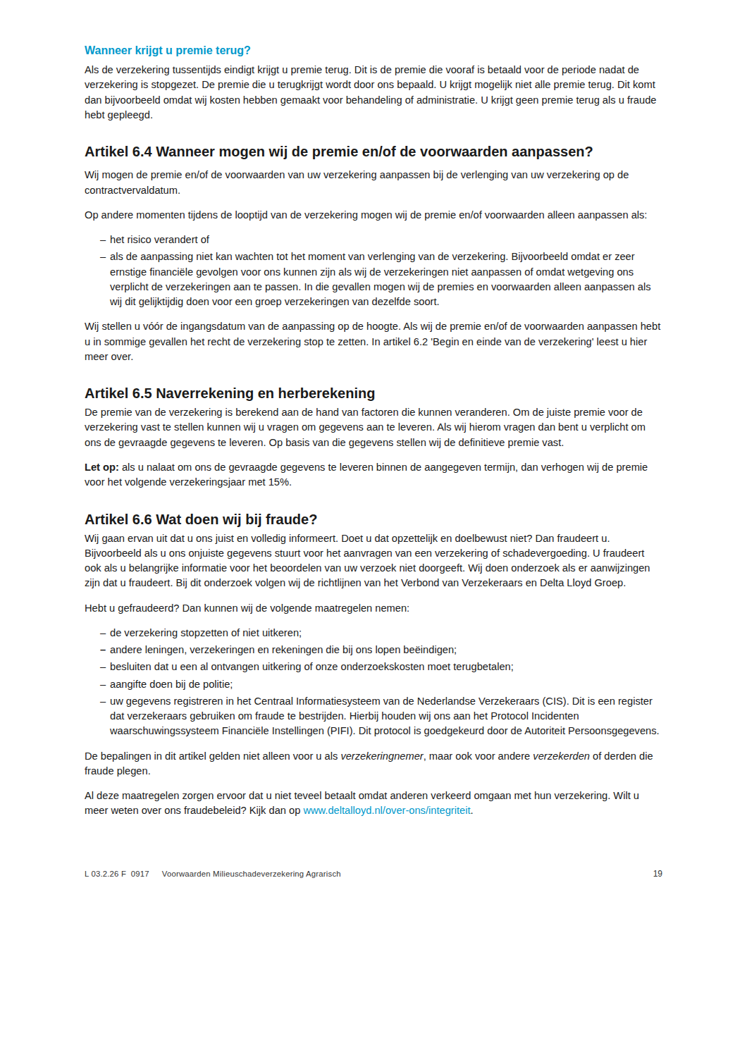Wanneer krijgt u premie terug?
Als de verzekering tussentijds eindigt krijgt u premie terug. Dit is de premie die vooraf is betaald voor de periode nadat de verzekering is stopgezet. De premie die u terugkrijgt wordt door ons bepaald. U krijgt mogelijk niet alle premie terug. Dit komt dan bijvoorbeeld omdat wij kosten hebben gemaakt voor behandeling of administratie. U krijgt geen premie terug als u fraude hebt gepleegd.
Artikel 6.4 Wanneer mogen wij de premie en/of de voorwaarden aanpassen?
Wij mogen de premie en/of de voorwaarden van uw verzekering aanpassen bij de verlenging van uw verzekering op de contractvervaldatum.
Op andere momenten tijdens de looptijd van de verzekering mogen wij de premie en/of voorwaarden alleen aanpassen als:
het risico verandert of
als de aanpassing niet kan wachten tot het moment van verlenging van de verzekering. Bijvoorbeeld omdat er zeer ernstige financiële gevolgen voor ons kunnen zijn als wij de verzekeringen niet aanpassen of omdat wetgeving ons verplicht de verzekeringen aan te passen. In die gevallen mogen wij de premies en voorwaarden alleen aanpassen als wij dit gelijktijdig doen voor een groep verzekeringen van dezelfde soort.
Wij stellen u vóór de ingangsdatum van de aanpassing op de hoogte. Als wij de premie en/of de voorwaarden aanpassen hebt u in sommige gevallen het recht de verzekering stop te zetten. In artikel 6.2 'Begin en einde van de verzekering' leest u hier meer over.
Artikel 6.5 Naverrekening en herberekening
De premie van de verzekering is berekend aan de hand van factoren die kunnen veranderen. Om de juiste premie voor de verzekering vast te stellen kunnen wij u vragen om gegevens aan te leveren. Als wij hierom vragen dan bent u verplicht om ons de gevraagde gegevens te leveren. Op basis van die gegevens stellen wij de definitieve premie vast.
Let op: als u nalaat om ons de gevraagde gegevens te leveren binnen de aangegeven termijn, dan verhogen wij de premie voor het volgende verzekeringsjaar met 15%.
Artikel 6.6 Wat doen wij bij fraude?
Wij gaan ervan uit dat u ons juist en volledig informeert. Doet u dat opzettelijk en doelbewust niet? Dan fraudeert u. Bijvoorbeeld als u ons onjuiste gegevens stuurt voor het aanvragen van een verzekering of schadevergoeding. U fraudeert ook als u belangrijke informatie voor het beoordelen van uw verzoek niet doorgeeft. Wij doen onderzoek als er aanwijzingen zijn dat u fraudeert. Bij dit onderzoek volgen wij de richtlijnen van het Verbond van Verzekeraars en Delta Lloyd Groep.
Hebt u gefraudeerd? Dan kunnen wij de volgende maatregelen nemen:
de verzekering stopzetten of niet uitkeren;
andere leningen, verzekeringen en rekeningen die bij ons lopen beëindigen;
besluiten dat u een al ontvangen uitkering of onze onderzoekskosten moet terugbetalen;
aangifte doen bij de politie;
uw gegevens registreren in het Centraal Informatiesysteem van de Nederlandse Verzekeraars (CIS). Dit is een register dat verzekeraars gebruiken om fraude te bestrijden. Hierbij houden wij ons aan het Protocol Incidenten waarschuwingssysteem Financiële Instellingen (PIFI). Dit protocol is goedgekeurd door de Autoriteit Persoonsgegevens.
De bepalingen in dit artikel gelden niet alleen voor u als verzekeringnemer, maar ook voor andere verzekerden of derden die fraude plegen.
Al deze maatregelen zorgen ervoor dat u niet teveel betaalt omdat anderen verkeerd omgaan met hun verzekering. Wilt u meer weten over ons fraudebeleid? Kijk dan op www.deltalloyd.nl/over-ons/integriteit.
L 03.2.26 F 0917 Voorwaarden Milieuschadeverzekering Agrarisch
19